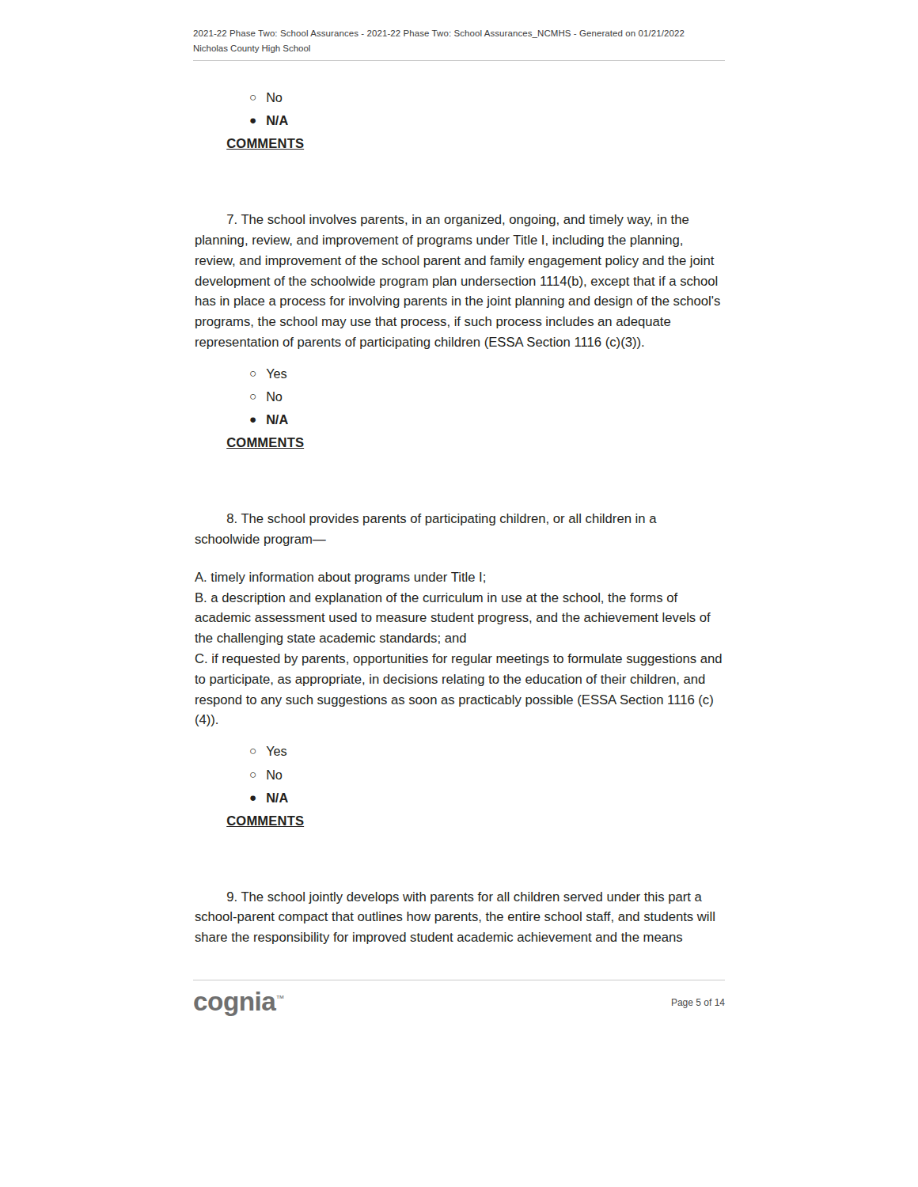2021-22 Phase Two: School Assurances - 2021-22 Phase Two: School Assurances_NCMHS - Generated on 01/21/2022
Nicholas County High School
○No
●N/A
COMMENTS
7. The school involves parents, in an organized, ongoing, and timely way, in the planning, review, and improvement of programs under Title I, including the planning, review, and improvement of the school parent and family engagement policy and the joint development of the schoolwide program plan undersection 1114(b), except that if a school has in place a process for involving parents in the joint planning and design of the school's programs, the school may use that process, if such process includes an adequate representation of parents of participating children (ESSA Section 1116 (c)(3)).
○Yes
○No
●N/A
COMMENTS
8. The school provides parents of participating children, or all children in a schoolwide program—
A. timely information about programs under Title I;
B. a description and explanation of the curriculum in use at the school, the forms of academic assessment used to measure student progress, and the achievement levels of the challenging state academic standards; and
C. if requested by parents, opportunities for regular meetings to formulate suggestions and to participate, as appropriate, in decisions relating to the education of their children, and respond to any such suggestions as soon as practicably possible (ESSA Section 1116 (c)(4)).
○Yes
○No
●N/A
COMMENTS
9. The school jointly develops with parents for all children served under this part a school-parent compact that outlines how parents, the entire school staff, and students will share the responsibility for improved student academic achievement and the means
cognia™
Page 5 of 14